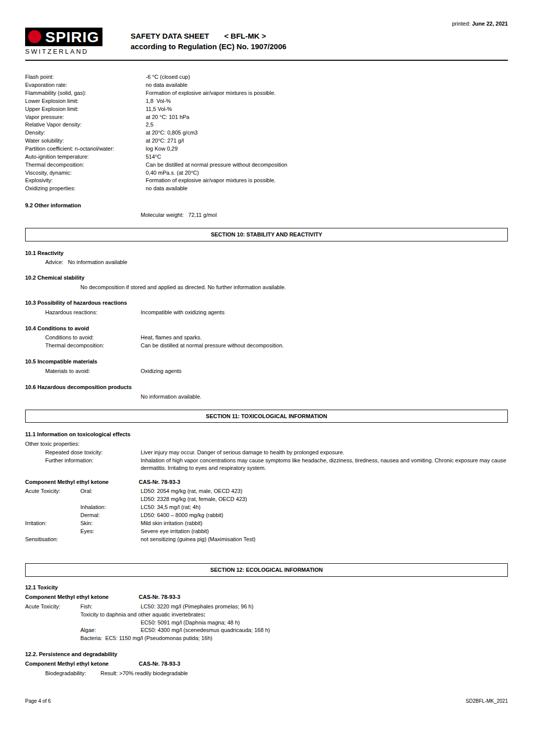printed: June 22, 2021
SPIRIG
SWITZERLAND
SAFETY DATA SHEET< BFL-MK >
according to Regulation (EC) No. 1907/2006
| Flash point: | -6 °C (closed cup) |
| Evaporation rate: | no data available |
| Flammability (solid, gas): | Formation of explosive air/vapor mixtures is possible. |
| Lower Explosion limit: | 1,8 Vol-% |
| Upper Explosion limit: | 11,5 Vol-% |
| Vapor pressure: | at 20 °C: 101 hPa |
| Relative Vapor density: | 2,5 |
| Density: | at 20°C: 0,805 g/cm3 |
| Water solubility: | at 20°C: 271 g/l |
| Partition coefficient: n-octanol/water: | log Kow 0,29 |
| Auto-ignition temperature: | 514°C |
| Thermal decomposition: | Can be distilled at normal pressure without decomposition |
| Viscosity, dynamic: | 0,40 mPa.s. (at 20°C) |
| Explosivity: | Formation of explosive air/vapor mixtures is possible. |
| Oxidizing properties: | no data available |
9.2 Other information
Molecular weight: 72,11 g/mol
SECTION 10: STABILITY AND REACTIVITY
10.1 Reactivity
Advice: No information available
10.2 Chemical stability
No decomposition if stored and applied as directed. No further information available.
10.3 Possibility of hazardous reactions
| | Hazardous reactions: | Incompatible with oxidizing agents |
10.4 Conditions to avoid
| | Conditions to avoid: | Heat, flames and sparks. |
| | Thermal decomposition: | Can be distilled at normal pressure without decomposition. |
10.5 Incompatible materials
| | Materials to avoid: | Oxidizing agents |
10.6 Hazardous decomposition products
No information available.
SECTION 11: TOXICOLOGICAL INFORMATION
11.1 Information on toxicological effects
Other toxic properties:
| | Repeated dose toxicity: | Liver injury may occur. Danger of serious damage to health by prolonged exposure. |
| | Further information: | Inhalation of high vapor concentrations may cause symptoms like headache, dizziness, tiredness, nausea and vomiting. Chronic exposure may cause dermatitis. Irritating to eyes and respiratory system. |
Component Methyl ethyl ketoneCAS-Nr. 78-93-3
| Acute Toxicity: | Oral: | LD50: 2054 mg/kg (rat, male, OECD 423) |
| | | LD50: 2328 mg/kg (rat, female, OECD 423) |
| | Inhalation: | LC50: 34,5 mg/l (rat; 4h) |
| | Dermal: | LD50: 6400 – 8000 mg/kg (rabbit) |
| Irritation: | Skin: | Mild skin irritation (rabbit) |
| | Eyes: | Severe eye irritation (rabbit) |
| Sensitisation: | | not sensitizing (guinea pig) (Maximisation Test) |
SECTION 12: ECOLOGICAL INFORMATION
12.1 Toxicity
Component Methyl ethyl ketoneCAS-Nr. 78-93-3
| Acute Toxicity: | Fish: | LC50: 3220 mg/l (Pimephales promelas; 96 h) |
| | Toxicity to daphnia and other aquatic invertebrates : |
| | | EC50: 5091 mg/l (Daphnia magna; 48 h) |
| | Algae: | EC50: 4300 mg/l (scenedesmus quadricauda; 168 h) |
| | Bacteria: EC5: 1150 mg/l (Pseudomonas putida; 16h) |
12.2. Persistence and degradability
Component Methyl ethyl ketoneCAS-Nr. 78-93-3
| | Biodegradability: | Result: >70% readily biodegradable |
Page 4 of 6
SD2BFL-MK_2021